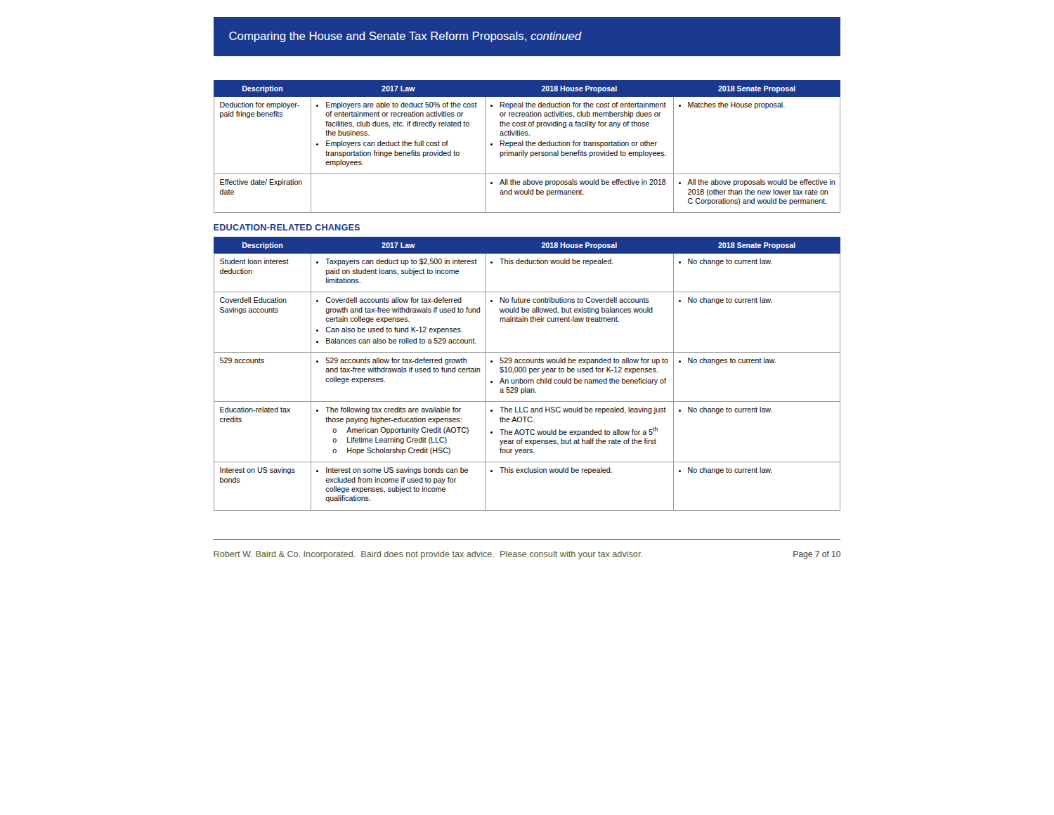Comparing the House and Senate Tax Reform Proposals, continued
| Description | 2017 Law | 2018 House Proposal | 2018 Senate Proposal |
| --- | --- | --- | --- |
| Deduction for employer-paid fringe benefits | Employers are able to deduct 50% of the cost of entertainment or recreation activities or facilities, club dues, etc. if directly related to the business. Employers can deduct the full cost of transportation fringe benefits provided to employees. | Repeal the deduction for the cost of entertainment or recreation activities, club membership dues or the cost of providing a facility for any of those activities. Repeal the deduction for transportation or other primarily personal benefits provided to employees. | Matches the House proposal. |
| Effective date/ Expiration date | | All the above proposals would be effective in 2018 and would be permanent. | All the above proposals would be effective in 2018 (other than the new lower tax rate on C Corporations) and would be permanent. |
EDUCATION-RELATED CHANGES
| Description | 2017 Law | 2018 House Proposal | 2018 Senate Proposal |
| --- | --- | --- | --- |
| Student loan interest deduction | Taxpayers can deduct up to $2,500 in interest paid on student loans, subject to income limitations. | This deduction would be repealed. | No change to current law. |
| Coverdell Education Savings accounts | Coverdell accounts allow for tax-deferred growth and tax-free withdrawals if used to fund certain college expenses. Can also be used to fund K-12 expenses. Balances can also be rolled to a 529 account. | No future contributions to Coverdell accounts would be allowed, but existing balances would maintain their current-law treatment. | No change to current law. |
| 529 accounts | 529 accounts allow for tax-deferred growth and tax-free withdrawals if used to fund certain college expenses. | 529 accounts would be expanded to allow for up to $10,000 per year to be used for K-12 expenses. An unborn child could be named the beneficiary of a 529 plan. | No changes to current law. |
| Education-related tax credits | The following tax credits are available for those paying higher-education expenses: American Opportunity Credit (AOTC) Lifetime Learning Credit (LLC) Hope Scholarship Credit (HSC) | The LLC and HSC would be repealed, leaving just the AOTC. The AOTC would be expanded to allow for a 5 th year of expenses, but at half the rate of the first four years. | No change to current law. |
| Interest on US savings bonds | Interest on some US savings bonds can be excluded from income if used to pay for college expenses, subject to income qualifications. | This exclusion would be repealed. | No change to current law. |
Robert W. Baird & Co. Incorporated. Baird does not provide tax advice. Please consult with your tax advisor.
Page 7 of 10